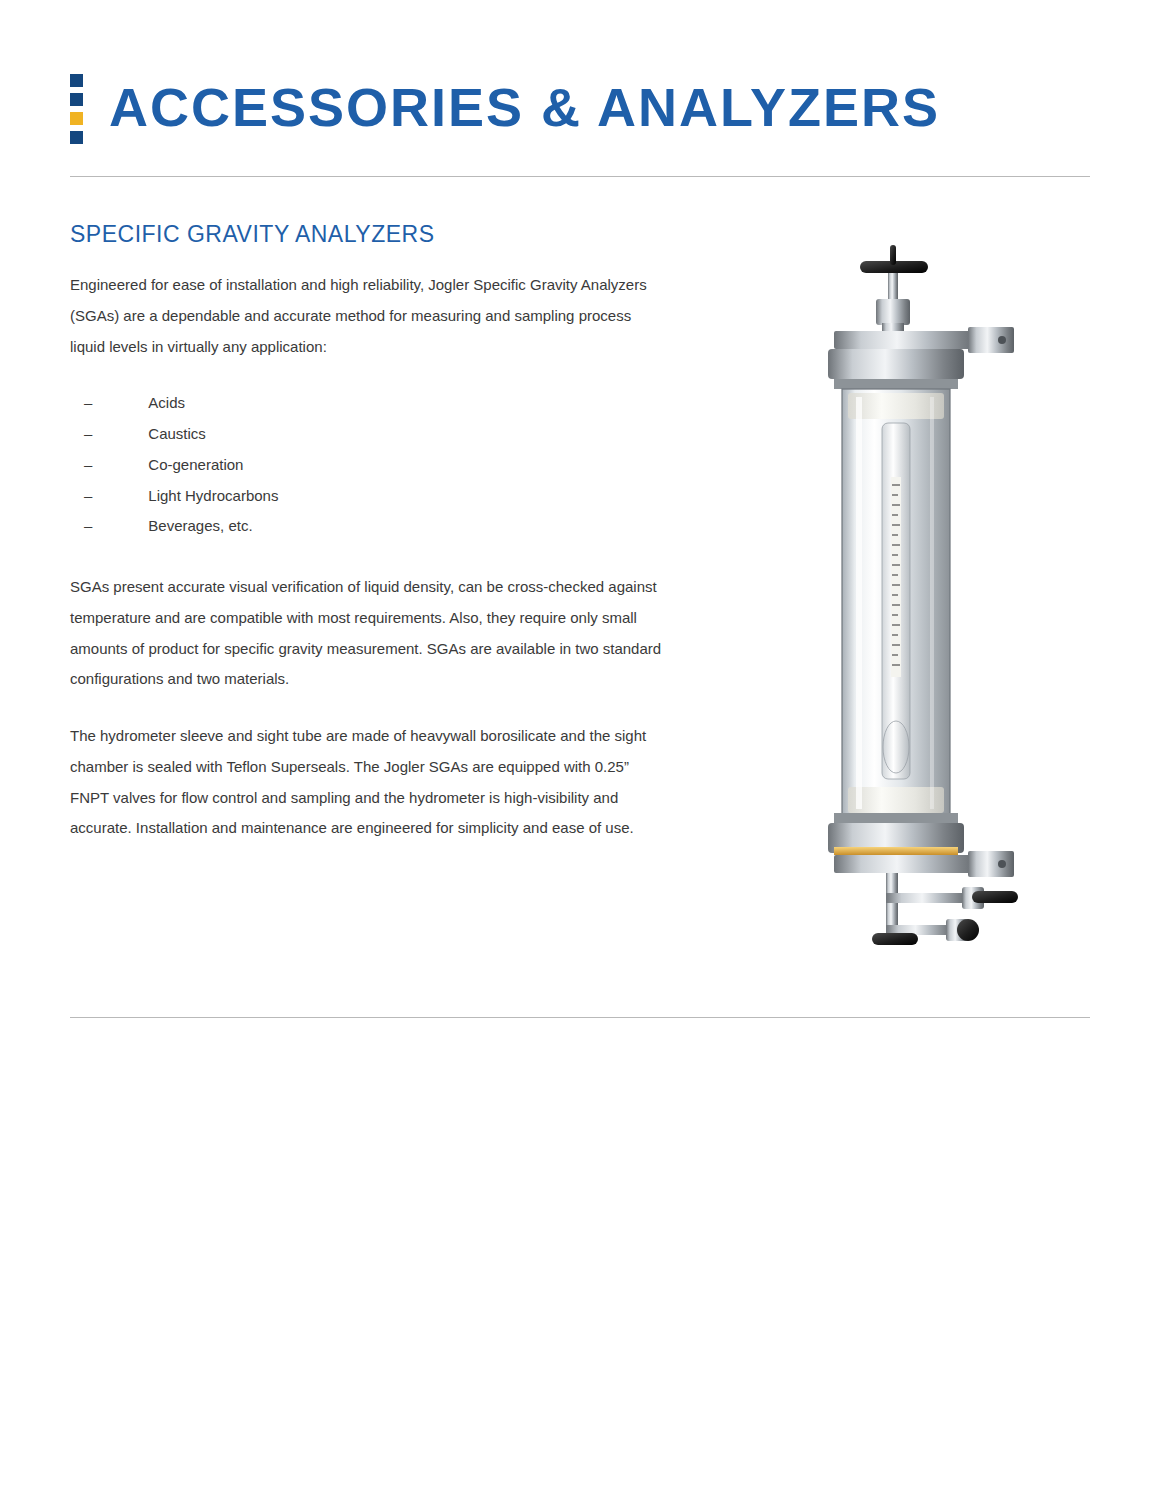Accessories & Analyzers
Specific Gravity Analyzers
Engineered for ease of installation and high reliability, Jogler Specific Gravity Analyzers (SGAs) are a dependable and accurate method for measuring and sampling process liquid levels in virtually any application:
Acids
Caustics
Co-generation
Light Hydrocarbons
Beverages, etc.
SGAs present accurate visual verification of liquid density, can be cross-checked against temperature and are compatible with most requirements. Also, they require only small amounts of product for specific gravity measurement. SGAs are available in two standard configurations and two materials.
The hydrometer sleeve and sight tube are made of heavywall borosilicate and the sight chamber is sealed with Teflon Superseals. The Jogler SGAs are equipped with 0.25” FNPT valves for flow control and sampling and the hydrometer is high-visibility and accurate. Installation and maintenance are engineered for simplicity and ease of use.